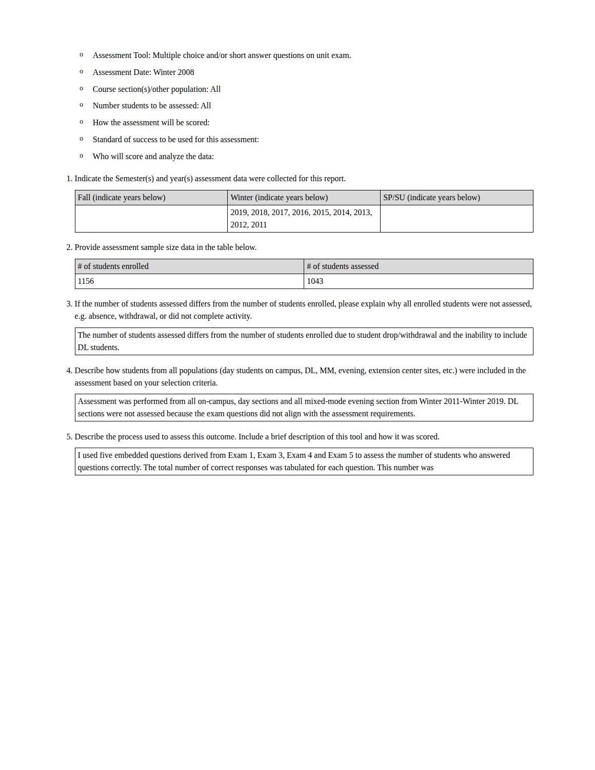Assessment Tool: Multiple choice and/or short answer questions on unit exam.
Assessment Date: Winter 2008
Course section(s)/other population: All
Number students to be assessed: All
How the assessment will be scored:
Standard of success to be used for this assessment:
Who will score and analyze the data:
Indicate the Semester(s) and year(s) assessment data were collected for this report.
| Fall (indicate years below) | Winter (indicate years below) | SP/SU (indicate years below) |
| | 2019, 2018, 2017, 2016, 2015, 2014, 2013, 2012, 2011 | |
Provide assessment sample size data in the table below.
| # of students enrolled | # of students assessed |
| 1156 | 1043 |
If the number of students assessed differs from the number of students enrolled, please explain why all enrolled students were not assessed, e.g. absence, withdrawal, or did not complete activity.
The number of students assessed differs from the number of students enrolled due to student drop/withdrawal and the inability to include DL students.
Describe how students from all populations (day students on campus, DL, MM, evening, extension center sites, etc.) were included in the assessment based on your selection criteria.
Assessment was performed from all on-campus, day sections and all mixed-mode evening section from Winter 2011-Winter 2019. DL sections were not assessed because the exam questions did not align with the assessment requirements.
Describe the process used to assess this outcome. Include a brief description of this tool and how it was scored.
I used five embedded questions derived from Exam 1, Exam 3, Exam 4 and Exam 5 to assess the number of students who answered questions correctly. The total number of correct responses was tabulated for each question. This number was